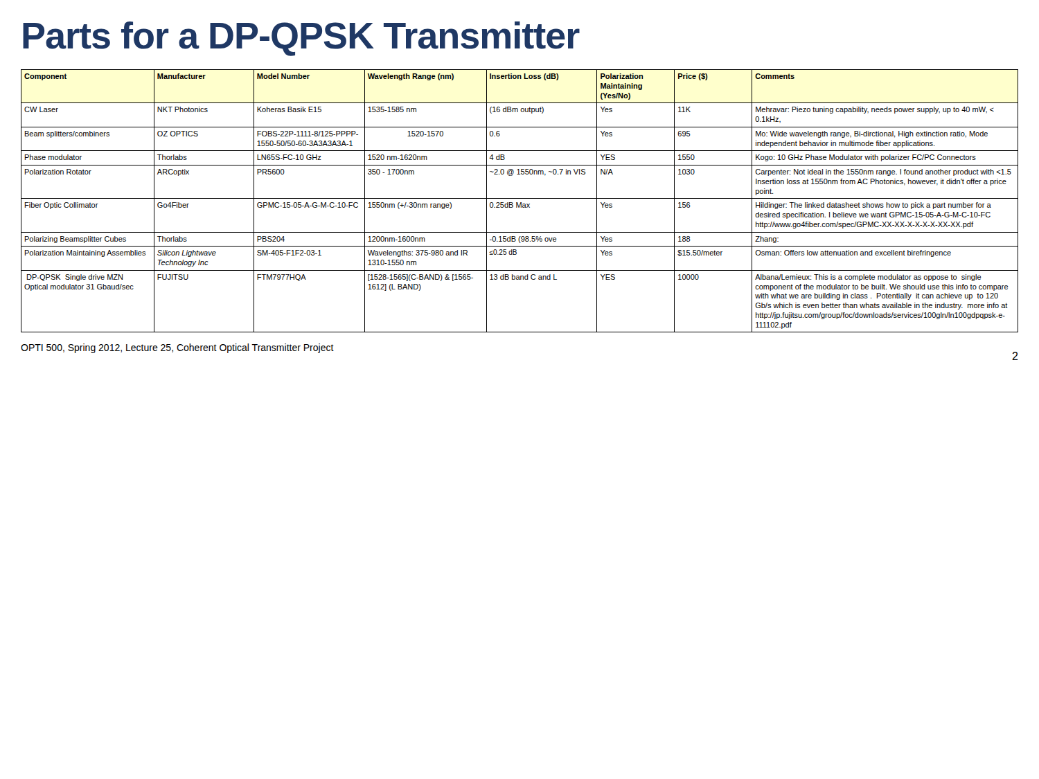Parts for a DP-QPSK Transmitter
| Component | Manufacturer | Model Number | Wavelength Range (nm) | Insertion Loss (dB) | Polarization Maintaining (Yes/No) | Price ($) | Comments |
| --- | --- | --- | --- | --- | --- | --- | --- |
| CW Laser | NKT Photonics | Koheras Basik E15 | 1535-1585 nm | (16 dBm output) | Yes | 11K | Mehravar: Piezo tuning capability, needs power supply, up to 40 mW, < 0.1kHz, |
| Beam splitters/combiners | OZ OPTICS | FOBS-22P-1111-8/125-PPPP-1550-50/50-60-3A3A3A3A-1 | 1520-1570 | 0.6 | Yes | 695 | Mo: Wide wavelength range, Bi-dirctional, High extinction ratio, Mode independent behavior in multimode fiber applications. |
| Phase modulator | Thorlabs | LN65S-FC-10 GHz | 1520 nm-1620nm | 4 dB | YES | 1550 | Kogo: 10 GHz Phase Modulator with polarizer FC/PC Connectors |
| Polarization Rotator | ARCoptix | PR5600 | 350 - 1700nm | ~2.0 @ 1550nm, ~0.7 in VIS | N/A | 1030 | Carpenter: Not ideal in the 1550nm range. I found another product with <1.5 Insertion loss at 1550nm from AC Photonics, however, it didn't offer a price point. |
| Fiber Optic Collimator | Go4Fiber | GPMC-15-05-A-G-M-C-10-FC | 1550nm (+/-30nm range) | 0.25dB Max | Yes | 156 | Hildinger: The linked datasheet shows how to pick a part number for a desired specification. I believe we want GPMC-15-05-A-G-M-C-10-FC http://www.go4fiber.com/spec/GPMC-XX-XX-X-X-X-X-XX-XX.pdf |
| Polarizing Beamsplitter Cubes | Thorlabs | PBS204 | 1200nm-1600nm | -0.15dB (98.5% ove | Yes | 188 | Zhang: |
| Polarization Maintaining Assemblies | Silicon Lightwave Technology Inc | SM-405-F1F2-03-1 | Wavelengths: 375-980 and IR 1310-1550 nm | ≤0.25 dB | Yes | $15.50/meter | Osman: Offers low attenuation and excellent birefringence |
| DP-QPSK Single drive MZN Optical modulator 31 Gbaud/sec | FUJITSU | FTM7977HQA | [1528-1565](C-BAND) & [1565-1612] (L BAND) | 13 dB band C and L | YES | 10000 | Albana/Lemieux: This is a complete modulator as oppose to single component of the modulator to be built. We should use this info to compare with what we are building in class . Potentially it can achieve up to 120 Gb/s which is even better than whats available in the industry. more info at http://jp.fujitsu.com/group/foc/downloads/services/100gln/ln100gdpqpsk-e-111102.pdf |
OPTI 500, Spring 2012, Lecture 25, Coherent Optical Transmitter Project 2